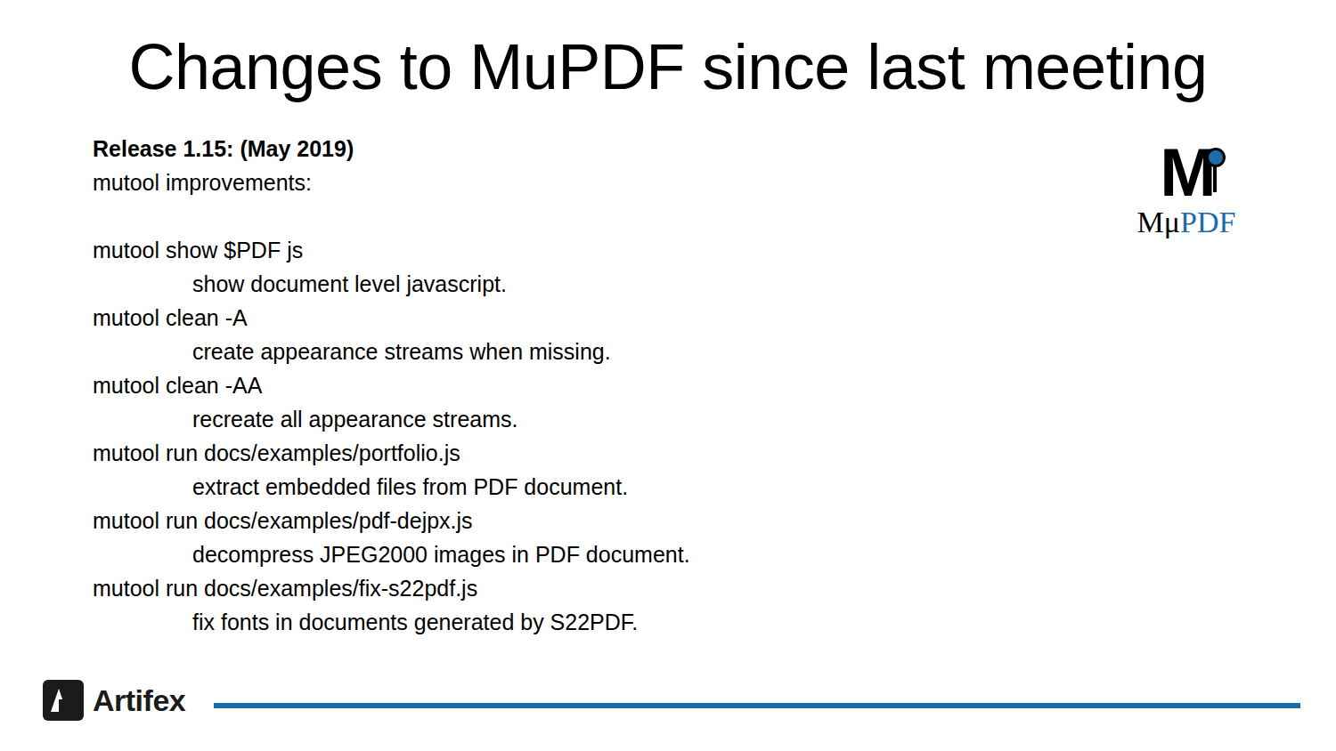Changes to MuPDF since last meeting
M
Mμ PDF
Release 1.15: (May 2019)
mutool improvements:
mutool show $PDF js
show document level javascript.
mutool clean -A
create appearance streams when missing.
mutool clean -AA
recreate all appearance streams.
mutool run docs/examples/portfolio.js
extract embedded files from PDF document.
mutool run docs/examples/pdf-dejpx.js
decompress JPEG2000 images in PDF document.
mutool run docs/examples/fix-s22pdf.js
fix fonts in documents generated by S22PDF.
Artifex